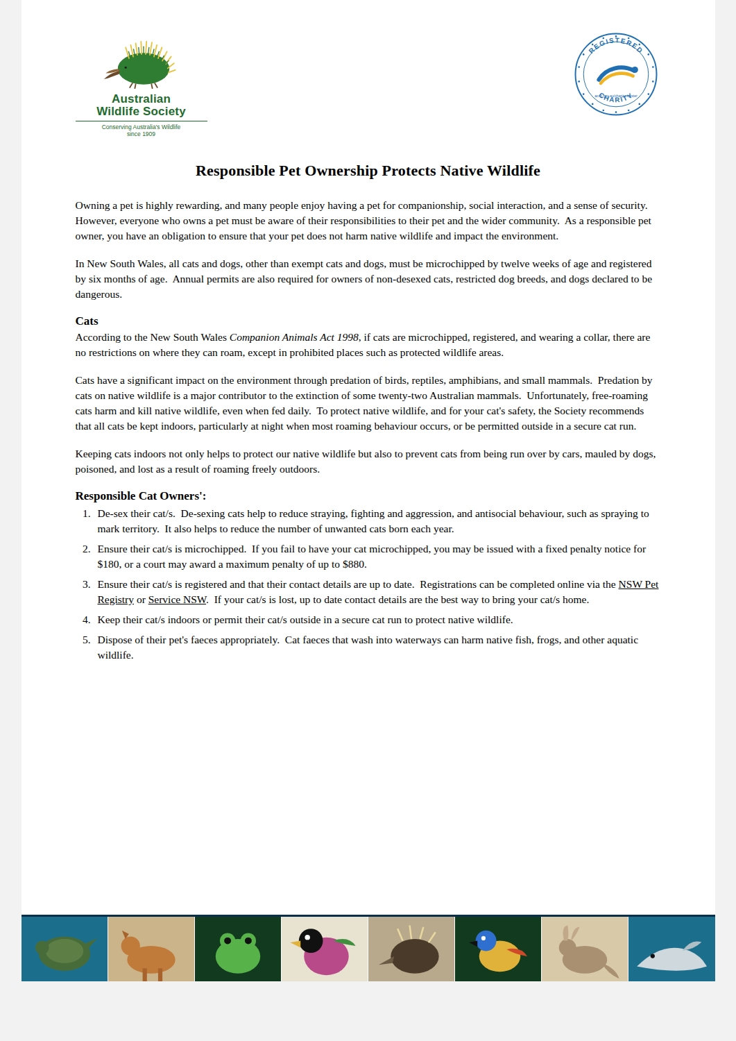Australian
Wildlife Society
Conserving Australia's Wildlife
since 1909
REGISTERED CHARITY acnc.gov.au/charityregister
Responsible Pet Ownership Protects Native Wildlife
Owning a pet is highly rewarding, and many people enjoy having a pet for companionship, social interaction, and a sense of security. However, everyone who owns a pet must be aware of their responsibilities to their pet and the wider community. As a responsible pet owner, you have an obligation to ensure that your pet does not harm native wildlife and impact the environment.
In New South Wales, all cats and dogs, other than exempt cats and dogs, must be microchipped by twelve weeks of age and registered by six months of age. Annual permits are also required for owners of non-desexed cats, restricted dog breeds, and dogs declared to be dangerous.
Cats
According to the New South Wales Companion Animals Act 1998, if cats are microchipped, registered, and wearing a collar, there are no restrictions on where they can roam, except in prohibited places such as protected wildlife areas.
Cats have a significant impact on the environment through predation of birds, reptiles, amphibians, and small mammals. Predation by cats on native wildlife is a major contributor to the extinction of some twenty-two Australian mammals. Unfortunately, free-roaming cats harm and kill native wildlife, even when fed daily. To protect native wildlife, and for your cat's safety, the Society recommends that all cats be kept indoors, particularly at night when most roaming behaviour occurs, or be permitted outside in a secure cat run.
Keeping cats indoors not only helps to protect our native wildlife but also to prevent cats from being run over by cars, mauled by dogs, poisoned, and lost as a result of roaming freely outdoors.
Responsible Cat Owners':
De-sex their cat/s. De-sexing cats help to reduce straying, fighting and aggression, and antisocial behaviour, such as spraying to mark territory. It also helps to reduce the number of unwanted cats born each year.
Ensure their cat/s is microchipped. If you fail to have your cat microchipped, you may be issued with a fixed penalty notice for $180, or a court may award a maximum penalty of up to $880.
Ensure their cat/s is registered and that their contact details are up to date. Registrations can be completed online via the NSW Pet Registry or Service NSW. If your cat/s is lost, up to date contact details are the best way to bring your cat/s home.
Keep their cat/s indoors or permit their cat/s outside in a secure cat run to protect native wildlife.
Dispose of their pet's faeces appropriately. Cat faeces that wash into waterways can harm native fish, frogs, and other aquatic wildlife.